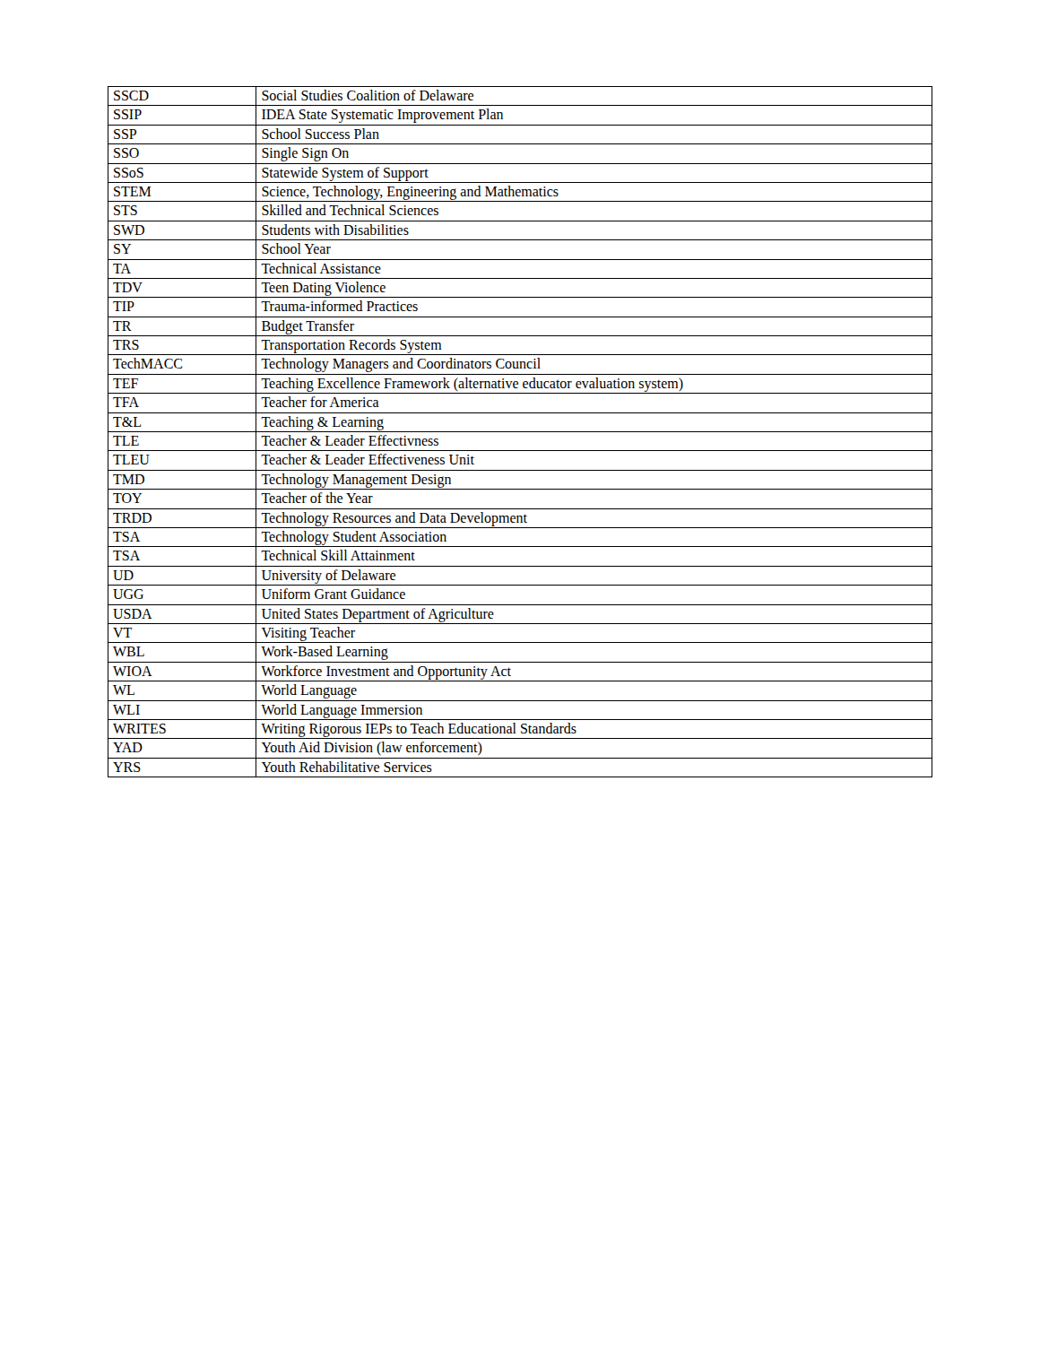| SSCD | Social Studies Coalition of Delaware |
| SSIP | IDEA State Systematic Improvement Plan |
| SSP | School Success Plan |
| SSO | Single Sign On |
| SSoS | Statewide System of Support |
| STEM | Science, Technology, Engineering and Mathematics |
| STS | Skilled and Technical Sciences |
| SWD | Students with Disabilities |
| SY | School Year |
| TA | Technical Assistance |
| TDV | Teen Dating Violence |
| TIP | Trauma-informed Practices |
| TR | Budget Transfer |
| TRS | Transportation Records System |
| TechMACC | Technology Managers and Coordinators Council |
| TEF | Teaching Excellence Framework (alternative educator evaluation system) |
| TFA | Teacher for America |
| T&L | Teaching & Learning |
| TLE | Teacher & Leader Effectivness |
| TLEU | Teacher & Leader Effectiveness Unit |
| TMD | Technology Management Design |
| TOY | Teacher of the Year |
| TRDD | Technology Resources and Data Development |
| TSA | Technology Student Association |
| TSA | Technical Skill Attainment |
| UD | University of Delaware |
| UGG | Uniform Grant Guidance |
| USDA | United States Department of Agriculture |
| VT | Visiting Teacher |
| WBL | Work-Based Learning |
| WIOA | Workforce Investment and Opportunity Act |
| WL | World Language |
| WLI | World Language Immersion |
| WRITES | Writing Rigorous IEPs to Teach Educational Standards |
| YAD | Youth Aid Division (law enforcement) |
| YRS | Youth Rehabilitative Services |